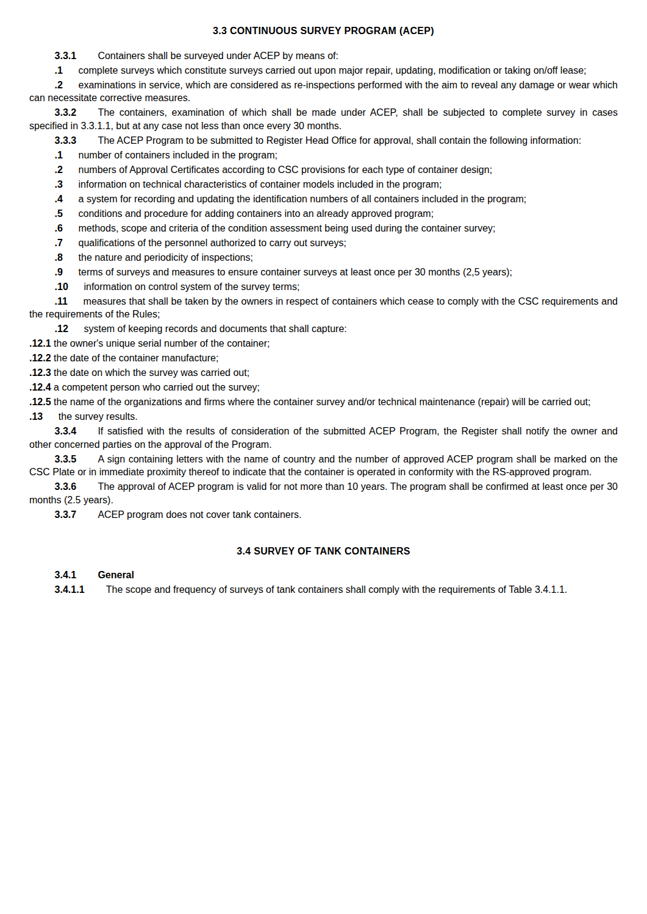3.3 CONTINUOUS SURVEY PROGRAM (ACEP)
3.3.1 Containers shall be surveyed under ACEP by means of:
.1 complete surveys which constitute surveys carried out upon major repair, updating, modification or taking on/off lease;
.2 examinations in service, which are considered as re-inspections performed with the aim to reveal any damage or wear which can necessitate corrective measures.
3.3.2 The containers, examination of which shall be made under ACEP, shall be subjected to complete survey in cases specified in 3.3.1.1, but at any case not less than once every 30 months.
3.3.3 The ACEP Program to be submitted to Register Head Office for approval, shall contain the following information:
.1 number of containers included in the program;
.2 numbers of Approval Certificates according to CSC provisions for each type of container design;
.3 information on technical characteristics of container models included in the program;
.4 a system for recording and updating the identification numbers of all containers included in the program;
.5 conditions and procedure for adding containers into an already approved program;
.6 methods, scope and criteria of the condition assessment being used during the container survey;
.7 qualifications of the personnel authorized to carry out surveys;
.8 the nature and periodicity of inspections;
.9 terms of surveys and measures to ensure container surveys at least once per 30 months (2,5 years);
.10 information on control system of the survey terms;
.11 measures that shall be taken by the owners in respect of containers which cease to comply with the CSC requirements and the requirements of the Rules;
.12 system of keeping records and documents that shall capture:
.12.1 the owner's unique serial number of the container;
.12.2 the date of the container manufacture;
.12.3 the date on which the survey was carried out;
.12.4 a competent person who carried out the survey;
.12.5 the name of the organizations and firms where the container survey and/or technical maintenance (repair) will be carried out;
.13 the survey results.
3.3.4 If satisfied with the results of consideration of the submitted ACEP Program, the Register shall notify the owner and other concerned parties on the approval of the Program.
3.3.5 A sign containing letters with the name of country and the number of approved ACEP program shall be marked on the CSC Plate or in immediate proximity thereof to indicate that the container is operated in conformity with the RS-approved program.
3.3.6 The approval of ACEP program is valid for not more than 10 years. The program shall be confirmed at least once per 30 months (2.5 years).
3.3.7 ACEP program does not cover tank containers.
3.4 SURVEY OF TANK CONTAINERS
3.4.1 General
3.4.1.1 The scope and frequency of surveys of tank containers shall comply with the requirements of Table 3.4.1.1.